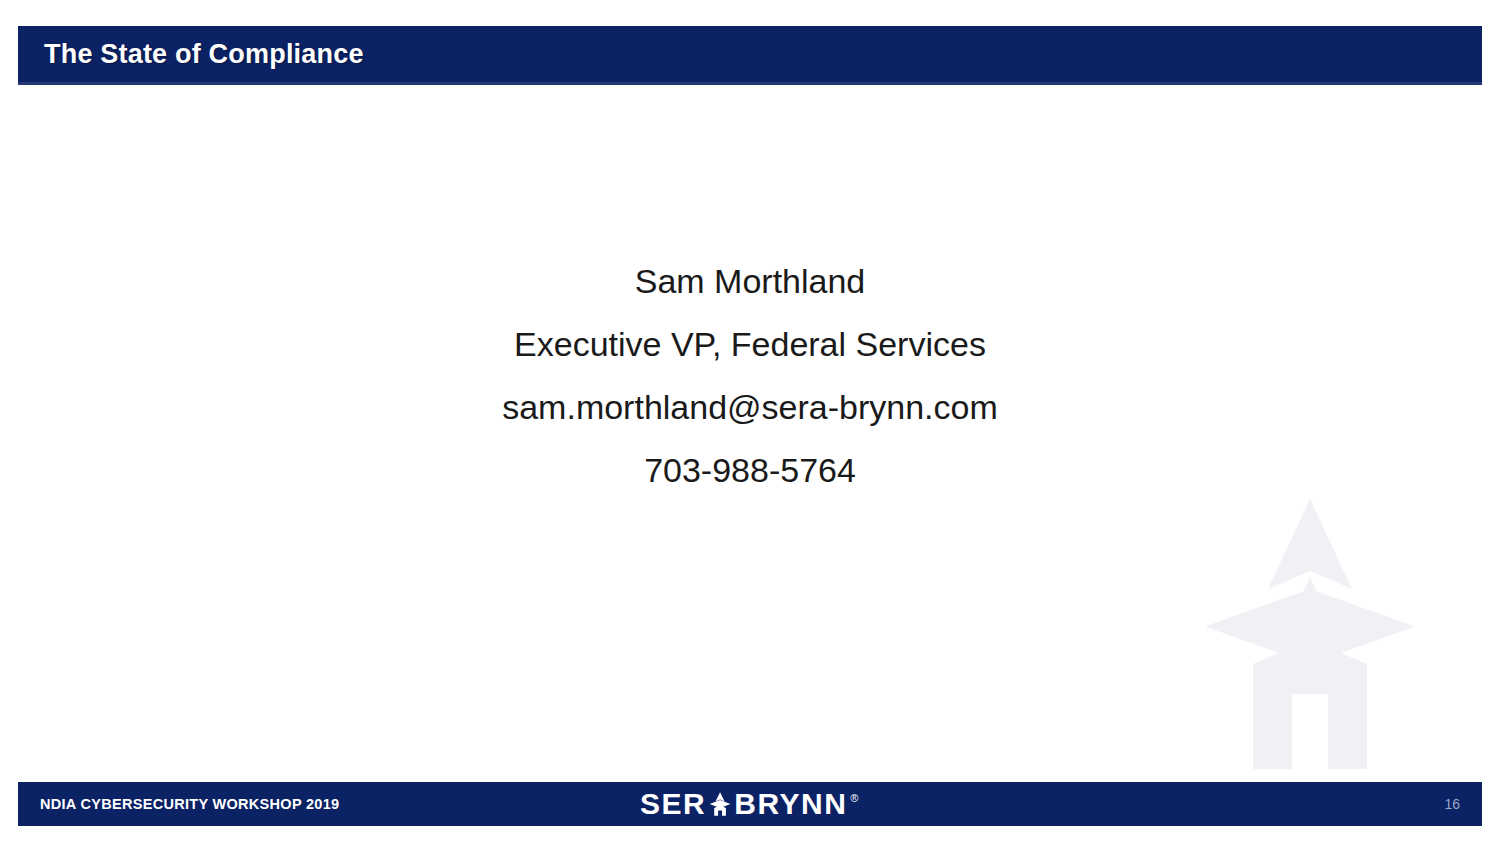The State of Compliance
Sam Morthland
Executive VP, Federal Services
sam.morthland@sera-brynn.com
703-988-5764
NDIA CYBERSECURITY WORKSHOP 2019
SER BRYNN®
16